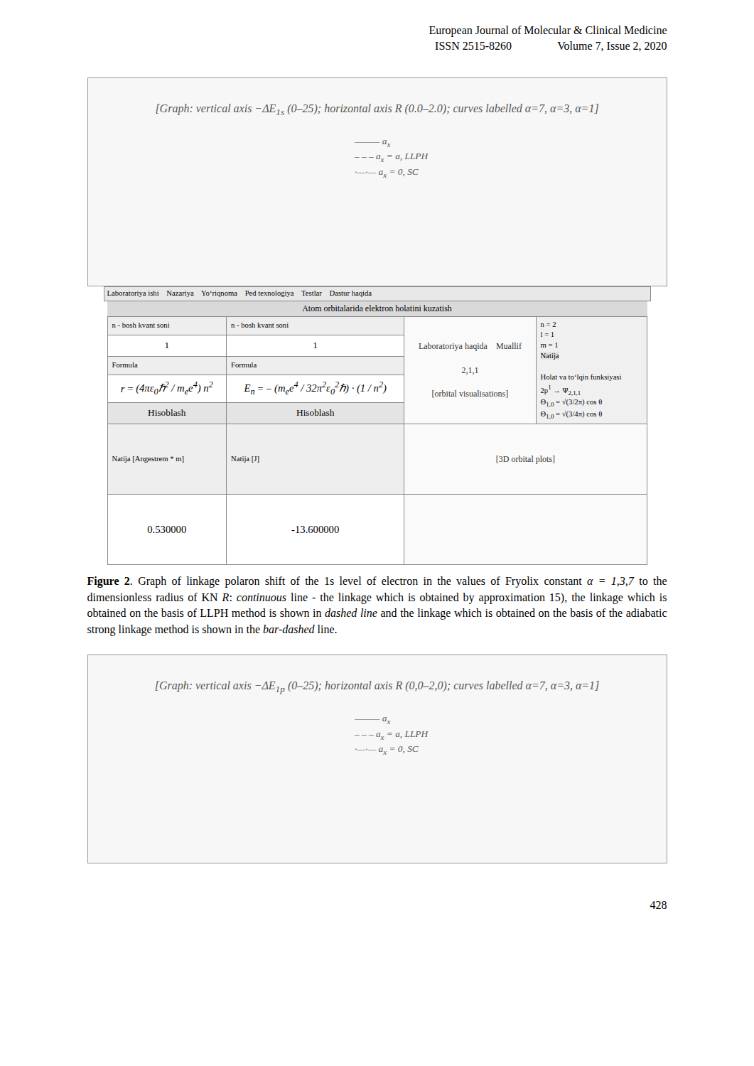European Journal of Molecular & Clinical Medicine ISSN 2515-8260 Volume 7, Issue 2, 2020
[Graph: vertical axis −ΔE1s (0–25); horizontal axis R (0.0–2.0); curves labelled α=7, α=3, α=1]
——— ax
– – – ax = a, LLPH
·—·— ax = 0, SC
Laboratoriya ishi Nazariya Yoʻriqnoma Ped texnologiya Testlar Dastur haqida
Atom orbitalarida elektron holatini kuzatish
| n - bosh kvant soni | n - bosh kvant soni | Laboratoriya haqida Muallif 2,1,1 [orbital visualisations] | n = 2 l = 1 m = 1 Natija Holat va toʻlqin funksiyasi 2p 1 → Ψ 2,1,1 Θ 1,0 = √(3/2π) cos θ Θ 1,0 = √(3/4π) cos θ |
| 1 | 1 |
| Formula | Formula |
| r = (4πε 0 ℏ 2 / m e e 4 ) n 2 | E n = − (m e e 4 / 32π 2 ε 0 2 ℏ) · (1 / n 2 ) |
| Hisoblash | Hisoblash |
| Natija [Angestrem * m] | Natija [J] | [3D orbital plots] |
| 0.530000 | -13.600000 | |
Figure 2. Graph of linkage polaron shift of the 1s level of electron in the values of Fryolix constant α = 1,3,7 to the dimensionless radius of KN R: continuous line - the linkage which is obtained by approximation 15), the linkage which is obtained on the basis of LLPH method is shown in dashed line and the linkage which is obtained on the basis of the adiabatic strong linkage method is shown in the bar-dashed line.
[Graph: vertical axis −ΔE1p (0–25); horizontal axis R (0,0–2,0); curves labelled α=7, α=3, α=1]
——— ax
– – – ax = a, LLPH
·—·— ax = 0, SC
428